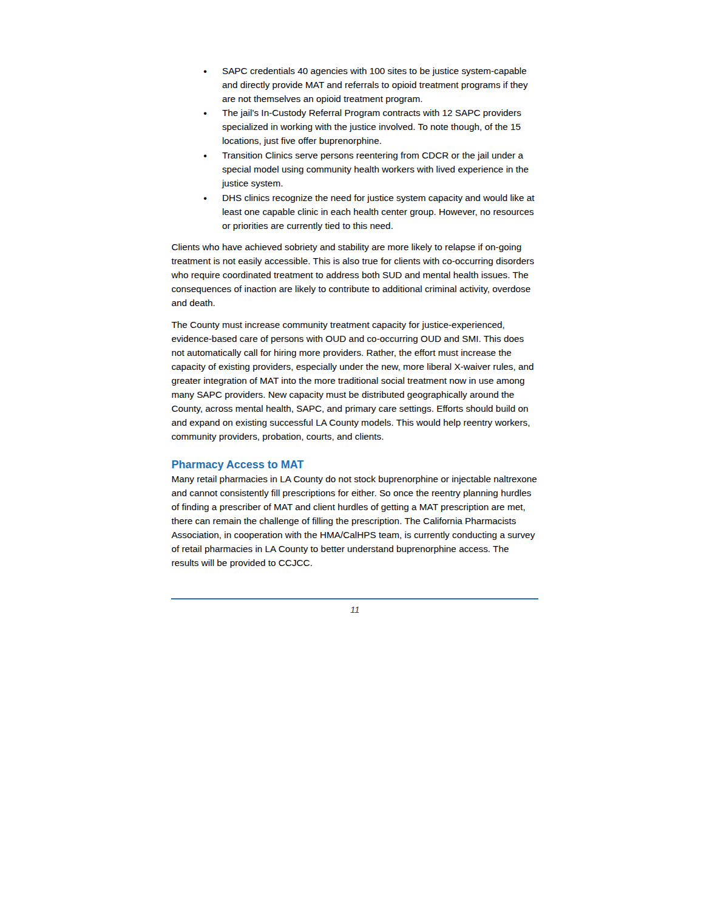SAPC credentials 40 agencies with 100 sites to be justice system-capable and directly provide MAT and referrals to opioid treatment programs if they are not themselves an opioid treatment program.
The jail’s In-Custody Referral Program contracts with 12 SAPC providers specialized in working with the justice involved. To note though, of the 15 locations, just five offer buprenorphine.
Transition Clinics serve persons reentering from CDCR or the jail under a special model using community health workers with lived experience in the justice system.
DHS clinics recognize the need for justice system capacity and would like at least one capable clinic in each health center group. However, no resources or priorities are currently tied to this need.
Clients who have achieved sobriety and stability are more likely to relapse if on-going treatment is not easily accessible. This is also true for clients with co-occurring disorders who require coordinated treatment to address both SUD and mental health issues. The consequences of inaction are likely to contribute to additional criminal activity, overdose and death.
The County must increase community treatment capacity for justice-experienced, evidence-based care of persons with OUD and co-occurring OUD and SMI. This does not automatically call for hiring more providers. Rather, the effort must increase the capacity of existing providers, especially under the new, more liberal X-waiver rules, and greater integration of MAT into the more traditional social treatment now in use among many SAPC providers. New capacity must be distributed geographically around the County, across mental health, SAPC, and primary care settings. Efforts should build on and expand on existing successful LA County models. This would help reentry workers, community providers, probation, courts, and clients.
Pharmacy Access to MAT
Many retail pharmacies in LA County do not stock buprenorphine or injectable naltrexone and cannot consistently fill prescriptions for either. So once the reentry planning hurdles of finding a prescriber of MAT and client hurdles of getting a MAT prescription are met, there can remain the challenge of filling the prescription. The California Pharmacists Association, in cooperation with the HMA/CalHPS team, is currently conducting a survey of retail pharmacies in LA County to better understand buprenorphine access. The results will be provided to CCJCC.
11